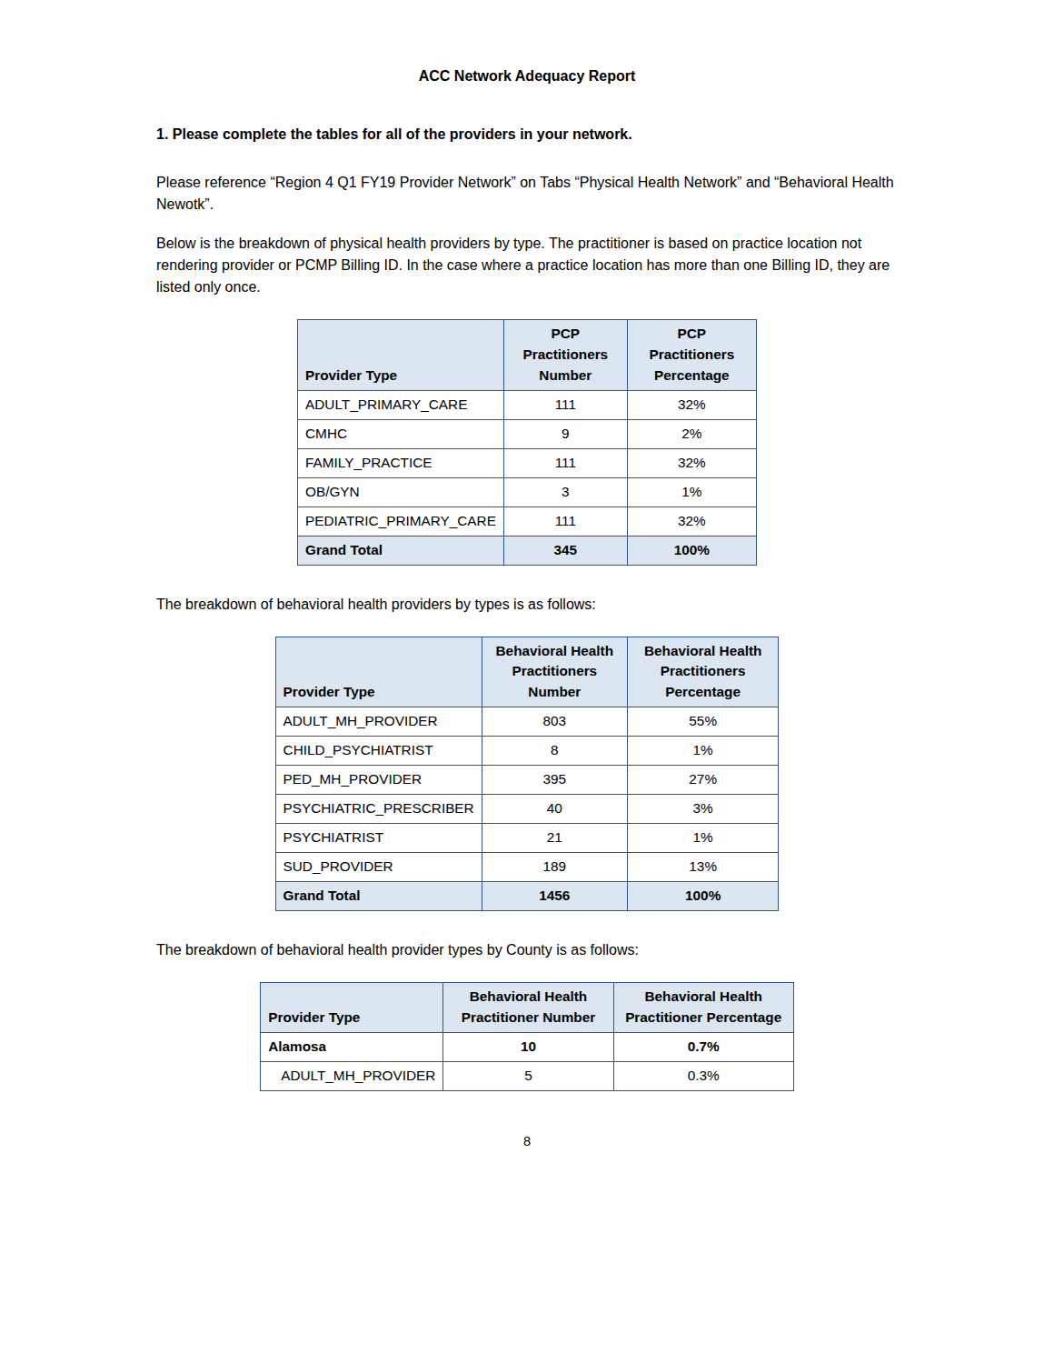ACC Network Adequacy Report
1. Please complete the tables for all of the providers in your network.
Please reference “Region 4 Q1 FY19 Provider Network” on Tabs “Physical Health Network” and “Behavioral Health Newotk”.
Below is the breakdown of physical health providers by type. The practitioner is based on practice location not rendering provider or PCMP Billing ID. In the case where a practice location has more than one Billing ID, they are listed only once.
| Provider Type | PCP Practitioners Number | PCP Practitioners Percentage |
| --- | --- | --- |
| ADULT_PRIMARY_CARE | 111 | 32% |
| CMHC | 9 | 2% |
| FAMILY_PRACTICE | 111 | 32% |
| OB/GYN | 3 | 1% |
| PEDIATRIC_PRIMARY_CARE | 111 | 32% |
| Grand Total | 345 | 100% |
The breakdown of behavioral health providers by types is as follows:
| Provider Type | Behavioral Health Practitioners Number | Behavioral Health Practitioners Percentage |
| --- | --- | --- |
| ADULT_MH_PROVIDER | 803 | 55% |
| CHILD_PSYCHIATRIST | 8 | 1% |
| PED_MH_PROVIDER | 395 | 27% |
| PSYCHIATRIC_PRESCRIBER | 40 | 3% |
| PSYCHIATRIST | 21 | 1% |
| SUD_PROVIDER | 189 | 13% |
| Grand Total | 1456 | 100% |
The breakdown of behavioral health provider types by County is as follows:
| Provider Type | Behavioral Health Practitioner Number | Behavioral Health Practitioner Percentage |
| --- | --- | --- |
| Alamosa | 10 | 0.7% |
| ADULT_MH_PROVIDER | 5 | 0.3% |
8